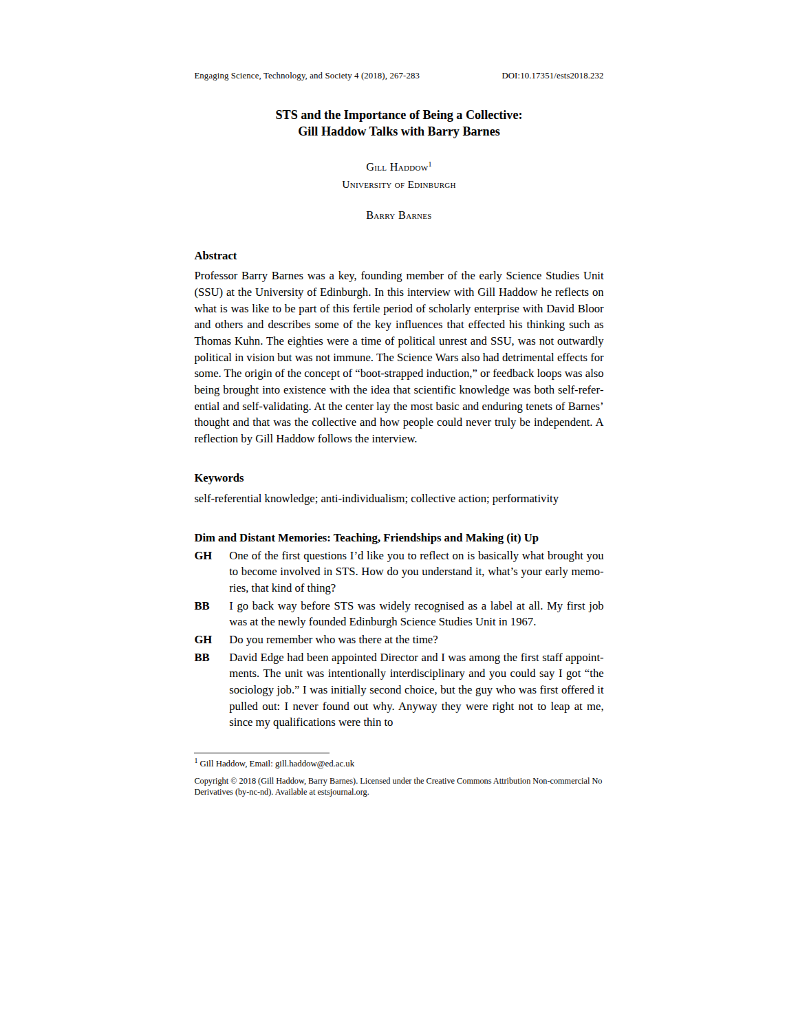Engaging Science, Technology, and Society 4 (2018), 267-283 DOI:10.17351/ests2018.232
STS and the Importance of Being a Collective:
Gill Haddow Talks with Barry Barnes
Gill Haddow1
University of Edinburgh
Barry Barnes
Abstract
Professor Barry Barnes was a key, founding member of the early Science Studies Unit (SSU) at the University of Edinburgh. In this interview with Gill Haddow he reflects on what is was like to be part of this fertile period of scholarly enterprise with David Bloor and others and describes some of the key influences that effected his thinking such as Thomas Kuhn. The eighties were a time of political unrest and SSU, was not outwardly political in vision but was not immune. The Science Wars also had detrimental effects for some. The origin of the concept of “boot-strapped induction,” or feedback loops was also being brought into existence with the idea that scientific knowledge was both self-referential and self-validating. At the center lay the most basic and enduring tenets of Barnes’ thought and that was the collective and how people could never truly be independent. A reflection by Gill Haddow follows the interview.
Keywords
self-referential knowledge; anti-individualism; collective action; performativity
Dim and Distant Memories: Teaching, Friendships and Making (it) Up
| GH | One of the first questions I’d like you to reflect on is basically what brought you to become involved in STS. How do you understand it, what’s your early memories, that kind of thing? |
| BB | I go back way before STS was widely recognised as a label at all. My first job was at the newly founded Edinburgh Science Studies Unit in 1967. |
| GH | Do you remember who was there at the time? |
| BB | David Edge had been appointed Director and I was among the first staff appointments. The unit was intentionally interdisciplinary and you could say I got “the sociology job.” I was initially second choice, but the guy who was first offered it pulled out: I never found out why. Anyway they were right not to leap at me, since my qualifications were thin to |
1 Gill Haddow, Email: gill.haddow@ed.ac.uk
Copyright © 2018 (Gill Haddow, Barry Barnes). Licensed under the Creative Commons Attribution Non-commercial No Derivatives (by-nc-nd). Available at estsjournal.org.